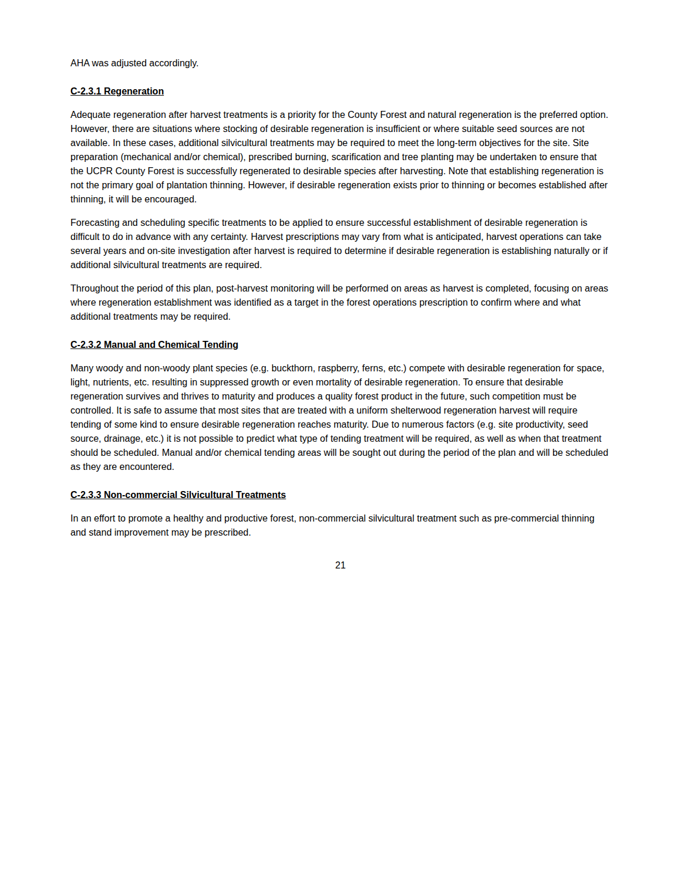AHA was adjusted accordingly.
C-2.3.1 Regeneration
Adequate regeneration after harvest treatments is a priority for the County Forest and natural regeneration is the preferred option. However, there are situations where stocking of desirable regeneration is insufficient or where suitable seed sources are not available. In these cases, additional silvicultural treatments may be required to meet the long-term objectives for the site. Site preparation (mechanical and/or chemical), prescribed burning, scarification and tree planting may be undertaken to ensure that the UCPR County Forest is successfully regenerated to desirable species after harvesting. Note that establishing regeneration is not the primary goal of plantation thinning. However, if desirable regeneration exists prior to thinning or becomes established after thinning, it will be encouraged.
Forecasting and scheduling specific treatments to be applied to ensure successful establishment of desirable regeneration is difficult to do in advance with any certainty. Harvest prescriptions may vary from what is anticipated, harvest operations can take several years and on-site investigation after harvest is required to determine if desirable regeneration is establishing naturally or if additional silvicultural treatments are required.
Throughout the period of this plan, post-harvest monitoring will be performed on areas as harvest is completed, focusing on areas where regeneration establishment was identified as a target in the forest operations prescription to confirm where and what additional treatments may be required.
C-2.3.2 Manual and Chemical Tending
Many woody and non-woody plant species (e.g. buckthorn, raspberry, ferns, etc.) compete with desirable regeneration for space, light, nutrients, etc. resulting in suppressed growth or even mortality of desirable regeneration. To ensure that desirable regeneration survives and thrives to maturity and produces a quality forest product in the future, such competition must be controlled. It is safe to assume that most sites that are treated with a uniform shelterwood regeneration harvest will require tending of some kind to ensure desirable regeneration reaches maturity. Due to numerous factors (e.g. site productivity, seed source, drainage, etc.) it is not possible to predict what type of tending treatment will be required, as well as when that treatment should be scheduled. Manual and/or chemical tending areas will be sought out during the period of the plan and will be scheduled as they are encountered.
C-2.3.3 Non-commercial Silvicultural Treatments
In an effort to promote a healthy and productive forest, non-commercial silvicultural treatment such as pre-commercial thinning and stand improvement may be prescribed.
21